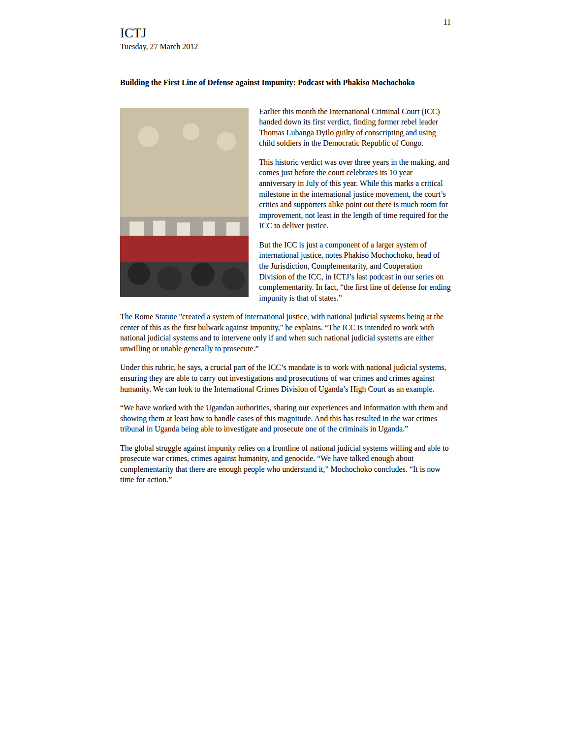11
ICTJ
Tuesday, 27 March 2012
Building the First Line of Defense against Impunity: Podcast with Phakiso Mochochoko
Earlier this month the International Criminal Court (ICC) handed down its first verdict, finding former rebel leader Thomas Lubanga Dyilo guilty of conscripting and using child soldiers in the Democratic Republic of Congo.
This historic verdict was over three years in the making, and comes just before the court celebrates its 10 year anniversary in July of this year. While this marks a critical milestone in the international justice movement, the court’s critics and supporters alike point out there is much room for improvement, not least in the length of time required for the ICC to deliver justice.
But the ICC is just a component of a larger system of international justice, notes Phakiso Mochochoko, head of the Jurisdiction, Complementarity, and Cooperation Division of the ICC, in ICTJ’s last podcast in our series on complementarity. In fact, “the first line of defense for ending impunity is that of states.”
The Rome Statute "created a system of international justice, with national judicial systems being at the center of this as the first bulwark against impunity," he explains. “The ICC is intended to work with national judicial systems and to intervene only if and when such national judicial systems are either unwilling or unable generally to prosecute.”
Under this rubric, he says, a crucial part of the ICC’s mandate is to work with national judicial systems, ensuring they are able to carry out investigations and prosecutions of war crimes and crimes against humanity. We can look to the International Crimes Division of Uganda’s High Court as an example.
“We have worked with the Ugandan authorities, sharing our experiences and information with them and showing them at least how to handle cases of this magnitude. And this has resulted in the war crimes tribunal in Uganda being able to investigate and prosecute one of the criminals in Uganda.”
The global struggle against impunity relies on a frontline of national judicial systems willing and able to prosecute war crimes, crimes against humanity, and genocide. “We have talked enough about complementarity that there are enough people who understand it,” Mochochoko concludes. “It is now time for action.”